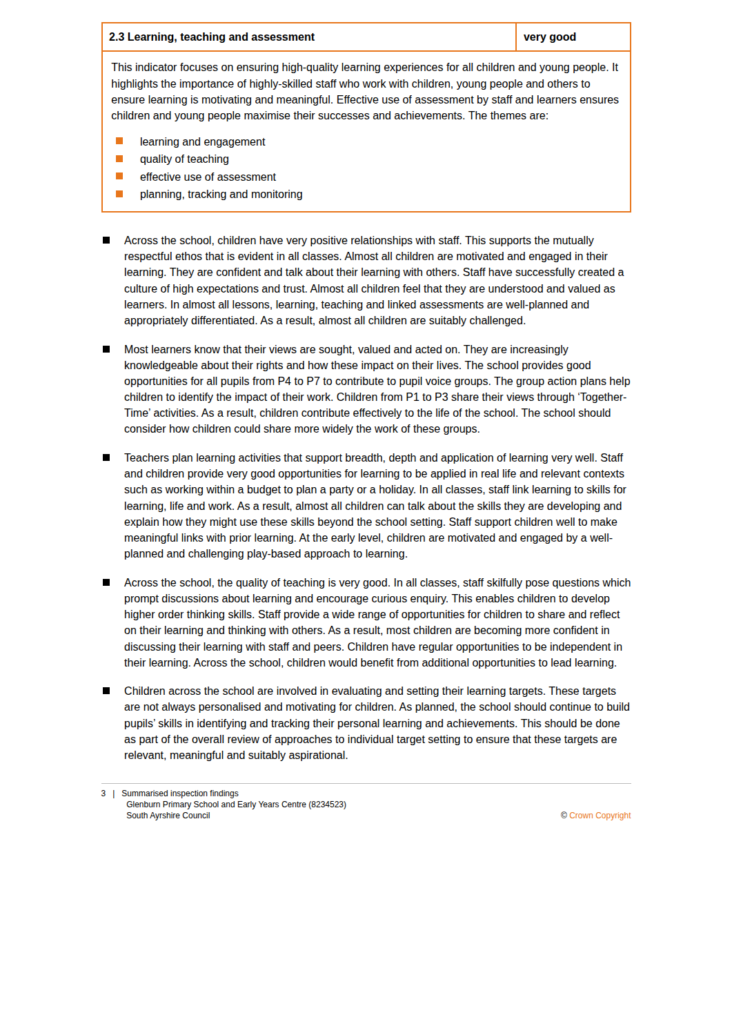2.3 Learning, teaching and assessment
very good
This indicator focuses on ensuring high-quality learning experiences for all children and young people. It highlights the importance of highly-skilled staff who work with children, young people and others to ensure learning is motivating and meaningful. Effective use of assessment by staff and learners ensures children and young people maximise their successes and achievements. The themes are:
learning and engagement
quality of teaching
effective use of assessment
planning, tracking and monitoring
Across the school, children have very positive relationships with staff. This supports the mutually respectful ethos that is evident in all classes. Almost all children are motivated and engaged in their learning. They are confident and talk about their learning with others. Staff have successfully created a culture of high expectations and trust. Almost all children feel that they are understood and valued as learners. In almost all lessons, learning, teaching and linked assessments are well-planned and appropriately differentiated. As a result, almost all children are suitably challenged.
Most learners know that their views are sought, valued and acted on. They are increasingly knowledgeable about their rights and how these impact on their lives. The school provides good opportunities for all pupils from P4 to P7 to contribute to pupil voice groups. The group action plans help children to identify the impact of their work. Children from P1 to P3 share their views through ‘Together-Time’ activities. As a result, children contribute effectively to the life of the school. The school should consider how children could share more widely the work of these groups.
Teachers plan learning activities that support breadth, depth and application of learning very well. Staff and children provide very good opportunities for learning to be applied in real life and relevant contexts such as working within a budget to plan a party or a holiday. In all classes, staff link learning to skills for learning, life and work. As a result, almost all children can talk about the skills they are developing and explain how they might use these skills beyond the school setting. Staff support children well to make meaningful links with prior learning. At the early level, children are motivated and engaged by a well-planned and challenging play-based approach to learning.
Across the school, the quality of teaching is very good. In all classes, staff skilfully pose questions which prompt discussions about learning and encourage curious enquiry. This enables children to develop higher order thinking skills. Staff provide a wide range of opportunities for children to share and reflect on their learning and thinking with others. As a result, most children are becoming more confident in discussing their learning with staff and peers. Children have regular opportunities to be independent in their learning. Across the school, children would benefit from additional opportunities to lead learning.
Children across the school are involved in evaluating and setting their learning targets. These targets are not always personalised and motivating for children. As planned, the school should continue to build pupils’ skills in identifying and tracking their personal learning and achievements. This should be done as part of the overall review of approaches to individual target setting to ensure that these targets are relevant, meaningful and suitably aspirational.
3 | Summarised inspection findings
Glenburn Primary School and Early Years Centre (8234523)
South Ayrshire Council © Crown Copyright